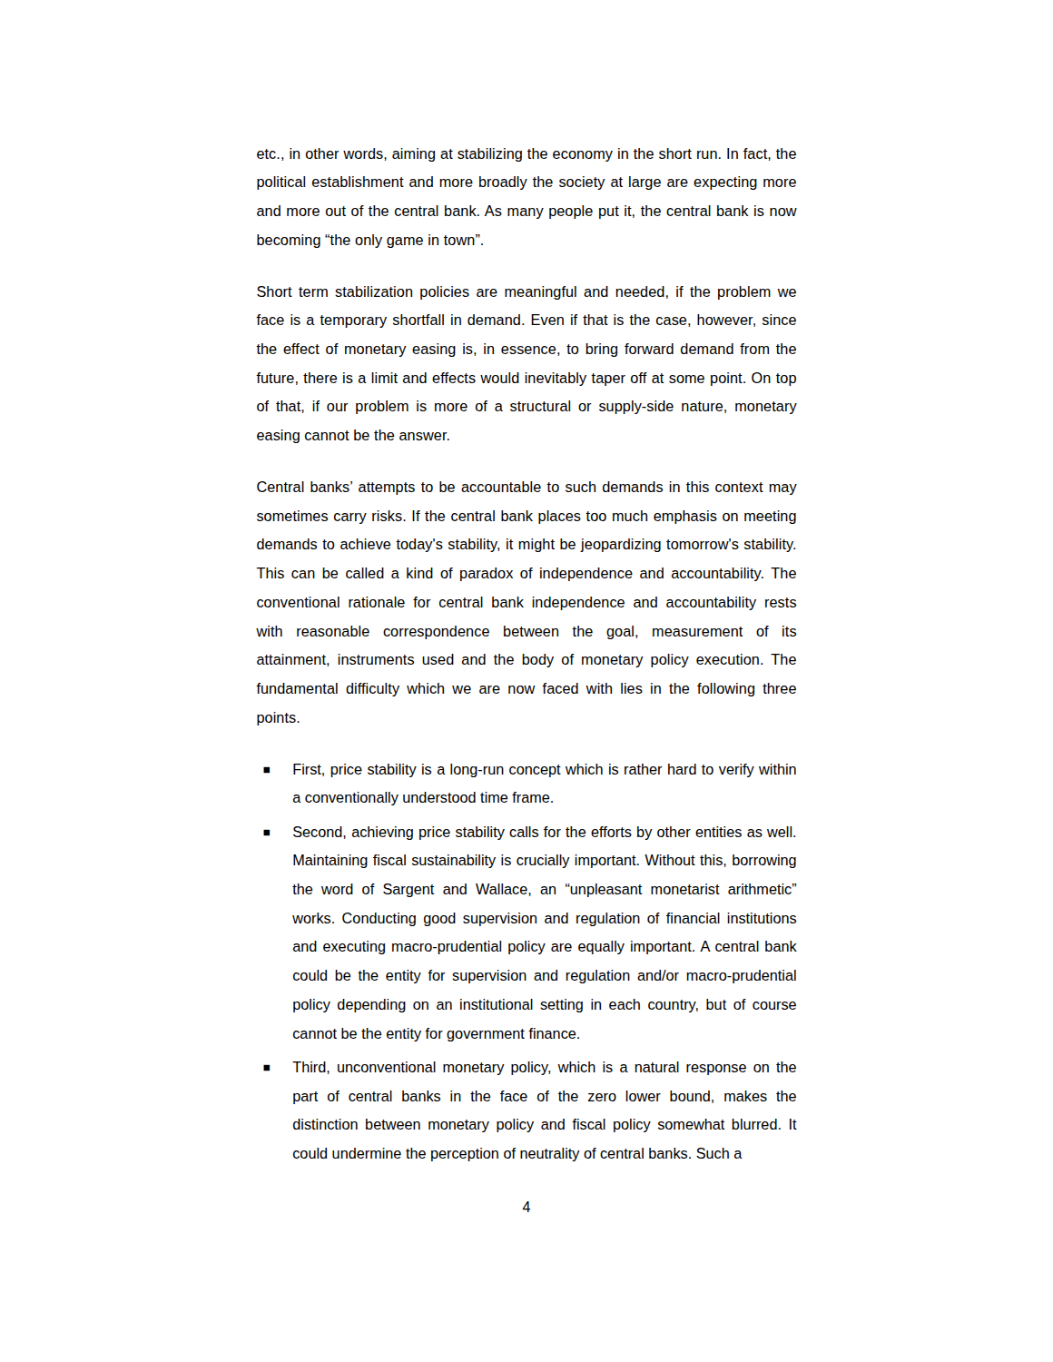etc., in other words, aiming at stabilizing the economy in the short run. In fact, the political establishment and more broadly the society at large are expecting more and more out of the central bank. As many people put it, the central bank is now becoming “the only game in town”.
Short term stabilization policies are meaningful and needed, if the problem we face is a temporary shortfall in demand. Even if that is the case, however, since the effect of monetary easing is, in essence, to bring forward demand from the future, there is a limit and effects would inevitably taper off at some point. On top of that, if our problem is more of a structural or supply-side nature, monetary easing cannot be the answer.
Central banks’ attempts to be accountable to such demands in this context may sometimes carry risks. If the central bank places too much emphasis on meeting demands to achieve today's stability, it might be jeopardizing tomorrow's stability. This can be called a kind of paradox of independence and accountability. The conventional rationale for central bank independence and accountability rests with reasonable correspondence between the goal, measurement of its attainment, instruments used and the body of monetary policy execution. The fundamental difficulty which we are now faced with lies in the following three points.
First, price stability is a long-run concept which is rather hard to verify within a conventionally understood time frame.
Second, achieving price stability calls for the efforts by other entities as well. Maintaining fiscal sustainability is crucially important. Without this, borrowing the word of Sargent and Wallace, an “unpleasant monetarist arithmetic” works. Conducting good supervision and regulation of financial institutions and executing macro-prudential policy are equally important. A central bank could be the entity for supervision and regulation and/or macro-prudential policy depending on an institutional setting in each country, but of course cannot be the entity for government finance.
Third, unconventional monetary policy, which is a natural response on the part of central banks in the face of the zero lower bound, makes the distinction between monetary policy and fiscal policy somewhat blurred. It could undermine the perception of neutrality of central banks. Such a
4